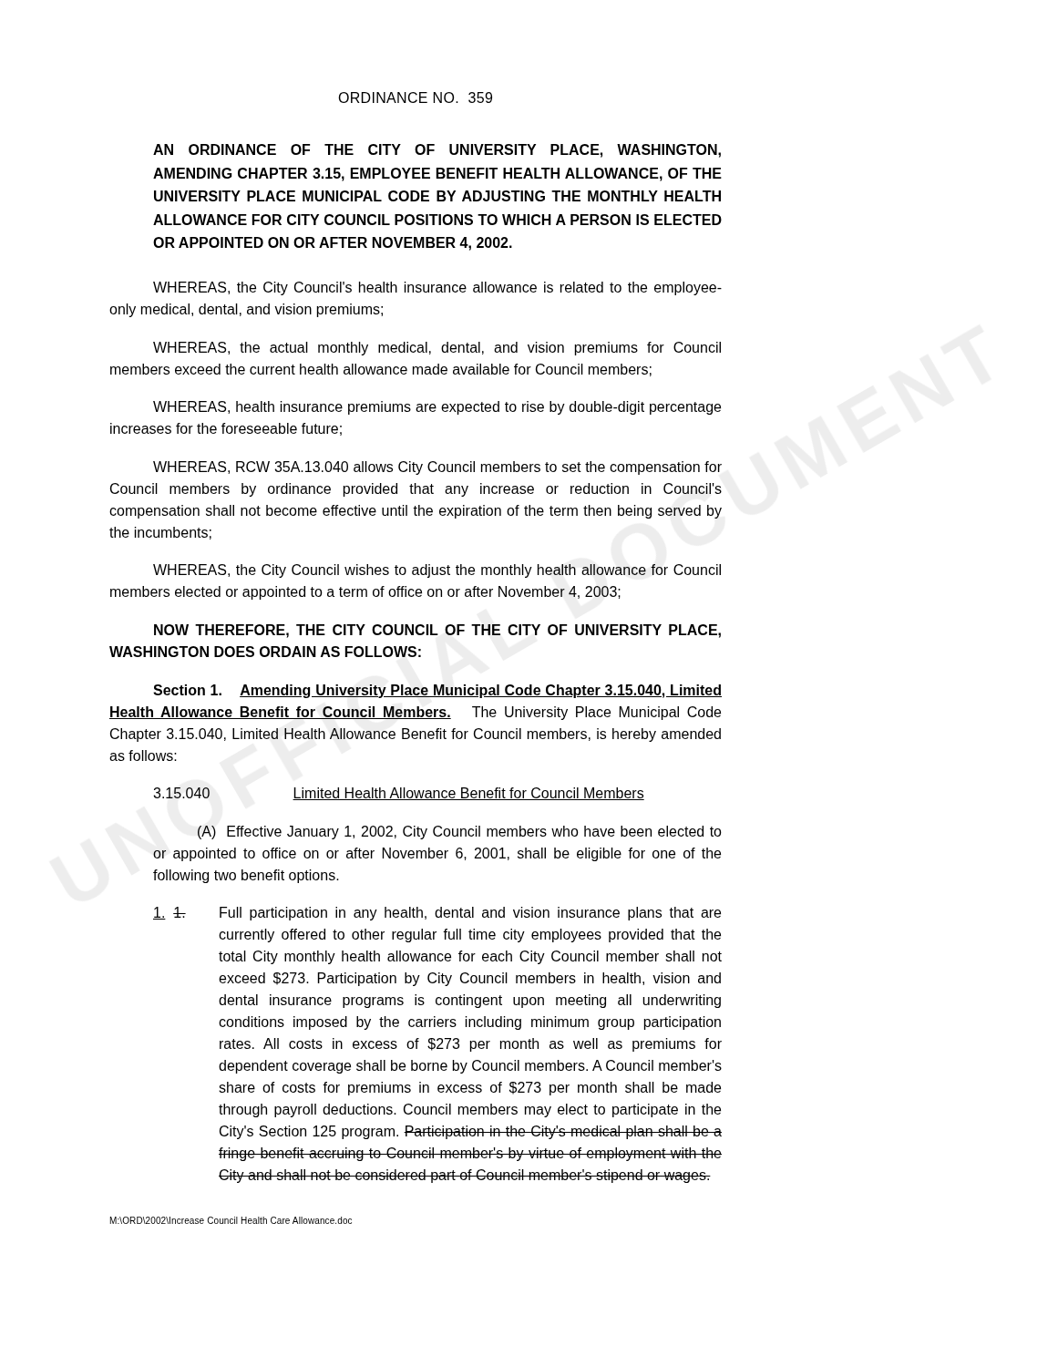UNOFFICIAL DOCUMENT
ORDINANCE NO. 359
AN ORDINANCE OF THE CITY OF UNIVERSITY PLACE, WASHINGTON, AMENDING CHAPTER 3.15, EMPLOYEE BENEFIT HEALTH ALLOWANCE, OF THE UNIVERSITY PLACE MUNICIPAL CODE BY ADJUSTING THE MONTHLY HEALTH ALLOWANCE FOR CITY COUNCIL POSITIONS TO WHICH A PERSON IS ELECTED OR APPOINTED ON OR AFTER NOVEMBER 4, 2002.
WHEREAS, the City Council's health insurance allowance is related to the employee-only medical, dental, and vision premiums;
WHEREAS, the actual monthly medical, dental, and vision premiums for Council members exceed the current health allowance made available for Council members;
WHEREAS, health insurance premiums are expected to rise by double-digit percentage increases for the foreseeable future;
WHEREAS, RCW 35A.13.040 allows City Council members to set the compensation for Council members by ordinance provided that any increase or reduction in Council's compensation shall not become effective until the expiration of the term then being served by the incumbents;
WHEREAS, the City Council wishes to adjust the monthly health allowance for Council members elected or appointed to a term of office on or after November 4, 2003;
NOW THEREFORE, THE CITY COUNCIL OF THE CITY OF UNIVERSITY PLACE, WASHINGTON DOES ORDAIN AS FOLLOWS:
Section 1. Amending University Place Municipal Code Chapter 3.15.040, Limited Health Allowance Benefit for Council Members. The University Place Municipal Code Chapter 3.15.040, Limited Health Allowance Benefit for Council members, is hereby amended as follows:
3.15.040 Limited Health Allowance Benefit for Council Members
(A) Effective January 1, 2002, City Council members who have been elected to or appointed to office on or after November 6, 2001, shall be eligible for one of the following two benefit options.
1. 1. Full participation in any health, dental and vision insurance plans that are currently offered to other regular full time city employees provided that the total City monthly health allowance for each City Council member shall not exceed $273. Participation by City Council members in health, vision and dental insurance programs is contingent upon meeting all underwriting conditions imposed by the carriers including minimum group participation rates. All costs in excess of $273 per month as well as premiums for dependent coverage shall be borne by Council members. A Council member's share of costs for premiums in excess of $273 per month shall be made through payroll deductions. Council members may elect to participate in the City's Section 125 program. Participation in the City's medical plan shall be a fringe benefit accruing to Council member's by virtue of employment with the City and shall not be considered part of Council member's stipend or wages.
M:\ORD\2002\Increase Council Health Care Allowance.doc